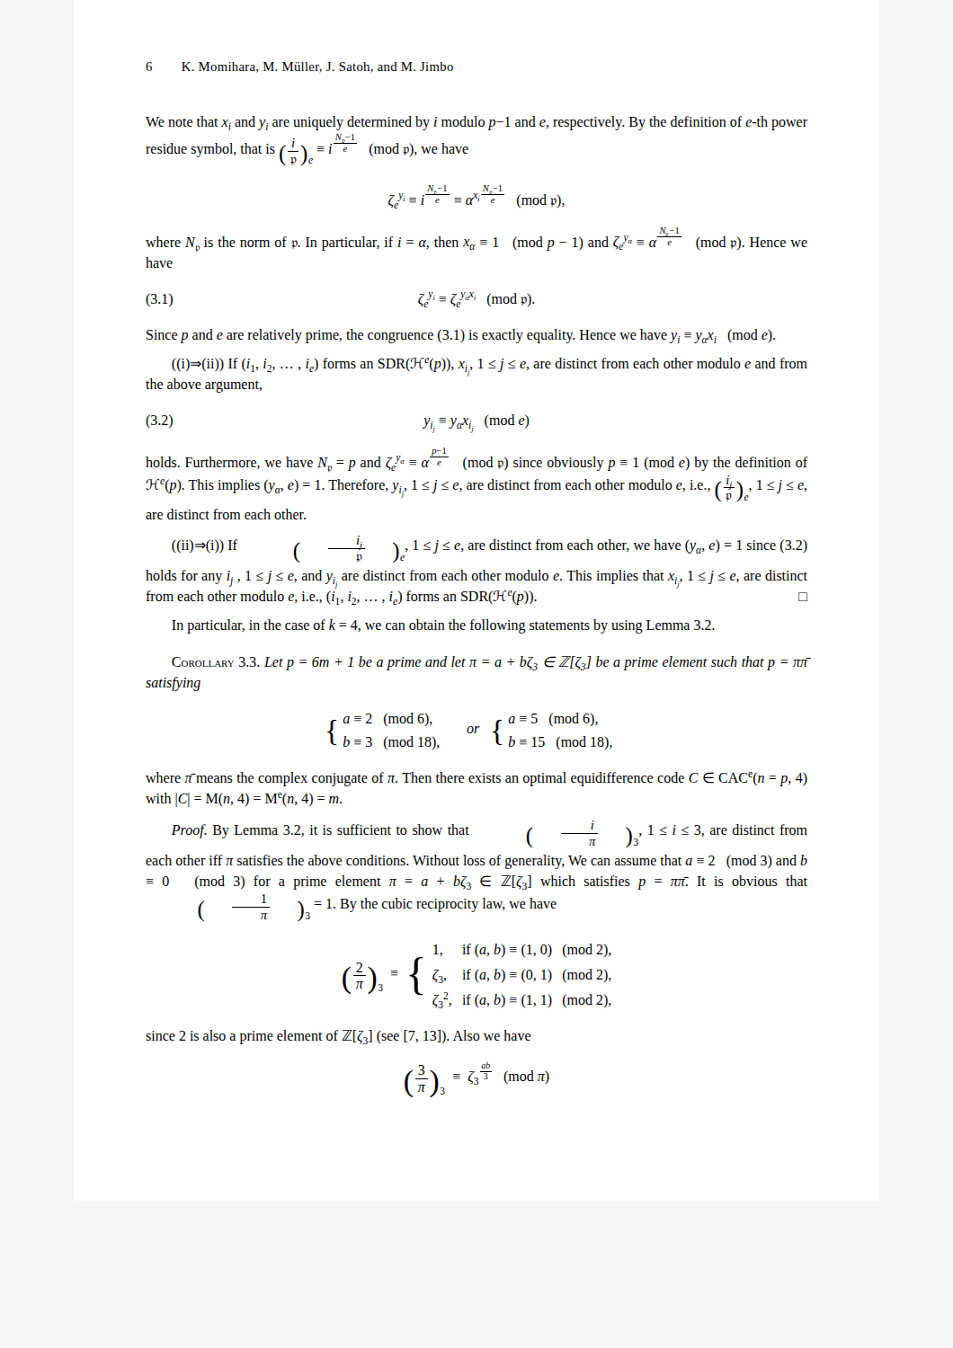6 K. Momihara, M. Müller, J. Satoh, and M. Jimbo
We note that xi and yi are uniquely determined by i modulo p−1 and e, respectively. By the definition of e-th power residue symbol, that is (i𝔭) e ≡ iN𝔭−1 e (mod 𝔭), we have
ζeyi ≡ iN𝔭−1 e ≡ αxi N𝔭−1 e (mod 𝔭),
where N𝔭 is the norm of 𝔭. In particular, if i = α, then xα ≡ 1 (mod p − 1) and ζeyα ≡ αN𝔭−1 e (mod 𝔭). Hence we have
(3.1) ζeyi ≡ ζeyαxi (mod 𝔭).
Since p and e are relatively prime, the congruence (3.1) is exactly equality. Hence we have yi ≡ yαxi (mod e).
((i)⇒(ii)) If (i1, i2, … , ie) forms an SDR(ℋe(p)), xij, 1 ≤ j ≤ e, are distinct from each other modulo e and from the above argument,
(3.2) yij ≡ yαxij (mod e)
holds. Furthermore, we have N𝔭 = p and ζeyα ≡ αp−1 e (mod 𝔭) since obviously p ≡ 1 (mod e) by the definition of ℋe(p). This implies (yα, e) = 1. Therefore, yij, 1 ≤ j ≤ e, are distinct from each other modulo e, i.e., (ij 𝔭) e, 1 ≤ j ≤ e, are distinct from each other.
((ii)⇒(i)) If (ij 𝔭) e, 1 ≤ j ≤ e, are distinct from each other, we have (yα, e) = 1 since (3.2) holds for any ij , 1 ≤ j ≤ e, and yij are distinct from each other modulo e. This implies that xij, 1 ≤ j ≤ e, are distinct from each other modulo e, i.e., (i1, i2, … , ie) forms an SDR(ℋe(p)). □
In particular, in the case of k = 4, we can obtain the following statements by using Lemma 3.2.
Corollary 3.3. Let p = 6m + 1 be a prime and let π = a + bζ3 ∈ ℤ[ζ3] be a prime element such that p = ππ̄ satisfying
{ a ≡ 2 (mod 6), b ≡ 3 (mod 18), or { a ≡ 5 (mod 6), b ≡ 15 (mod 18),
where π̄ means the complex conjugate of π. Then there exists an optimal equidifference code C ∈ CACe(n = p, 4) with |C| = M(n, 4) = Me(n, 4) = m.
Proof. By Lemma 3.2, it is sufficient to show that (iπ) 3, 1 ≤ i ≤ 3, are distinct from each other iff π satisfies the above conditions. Without loss of generality, We can assume that a ≡ 2 (mod 3) and b ≡ 0 (mod 3) for a prime element π = a + bζ3 ∈ ℤ[ζ3] which satisfies p = ππ̄. It is obvious that (1 π) 3 = 1. By the cubic reciprocity law, we have
(2 π) 3 ≡ { 1, if (a, b) ≡ (1, 0)(mod 2), ζ3, if (a, b) ≡ (0, 1)(mod 2), ζ32, if (a, b) ≡ (1, 1)(mod 2),
since 2 is also a prime element of ℤ[ζ3] (see [7, 13]). Also we have
(3 π) 3 ≡ ζ3ab 3 (mod π)